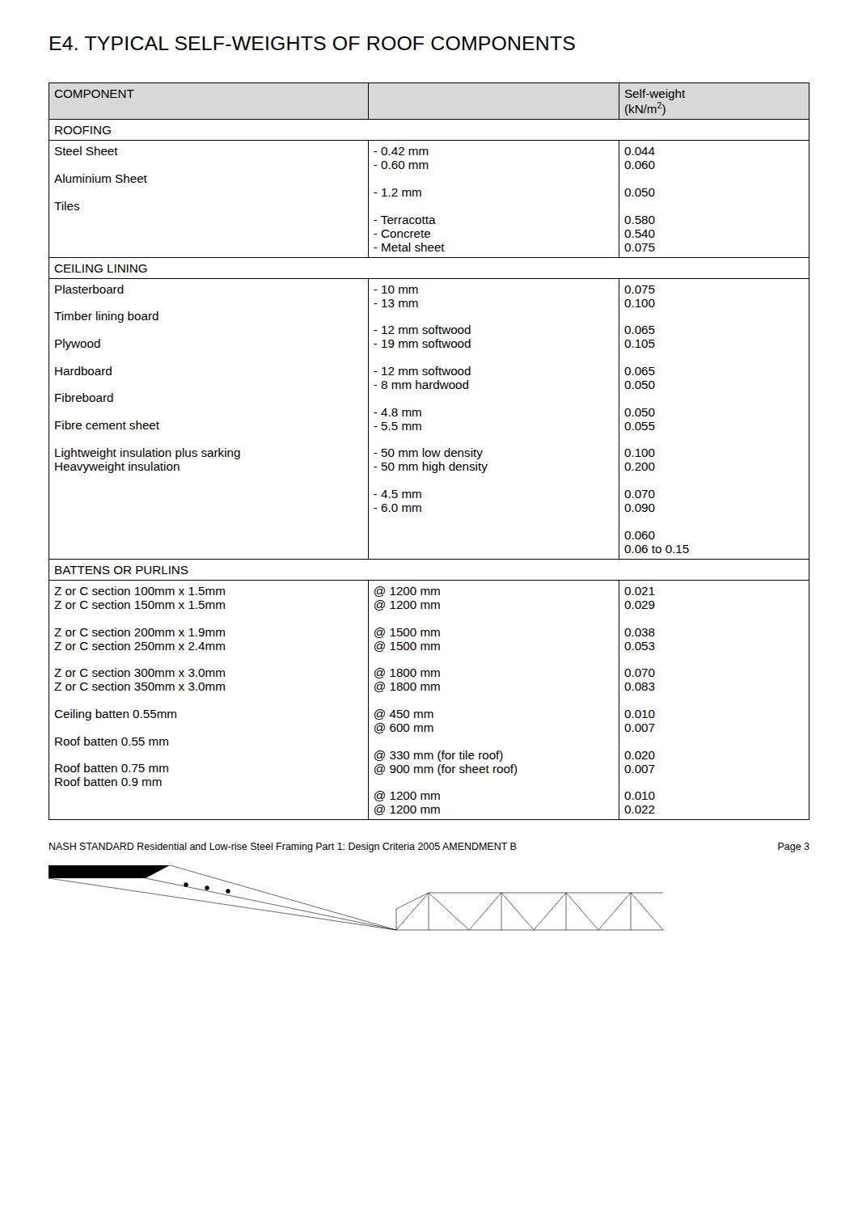E4. TYPICAL SELF-WEIGHTS OF ROOF COMPONENTS
| COMPONENT | | Self-weight (kN/m 2 ) |
| --- | --- | --- |
| ROOFING |
| Steel Sheet Aluminium Sheet Tiles | - 0.42 mm - 0.60 mm - 1.2 mm - Terracotta - Concrete - Metal sheet | 0.044 0.060 0.050 0.580 0.540 0.075 |
| CEILING LINING |
| Plasterboard Timber lining board Plywood Hardboard Fibreboard Fibre cement sheet Lightweight insulation plus sarking Heavyweight insulation | - 10 mm - 13 mm - 12 mm softwood - 19 mm softwood - 12 mm softwood - 8 mm hardwood - 4.8 mm - 5.5 mm - 50 mm low density - 50 mm high density - 4.5 mm - 6.0 mm | 0.075 0.100 0.065 0.105 0.065 0.050 0.050 0.055 0.100 0.200 0.070 0.090 0.060 0.06 to 0.15 |
| BATTENS OR PURLINS |
| Z or C section 100mm x 1.5mm Z or C section 150mm x 1.5mm Z or C section 200mm x 1.9mm Z or C section 250mm x 2.4mm Z or C section 300mm x 3.0mm Z or C section 350mm x 3.0mm Ceiling batten 0.55mm Roof batten 0.55 mm Roof batten 0.75 mm Roof batten 0.9 mm | @ 1200 mm @ 1200 mm @ 1500 mm @ 1500 mm @ 1800 mm @ 1800 mm @ 450 mm @ 600 mm @ 330 mm (for tile roof) @ 900 mm (for sheet roof) @ 1200 mm @ 1200 mm | 0.021 0.029 0.038 0.053 0.070 0.083 0.010 0.007 0.020 0.007 0.010 0.022 |
NASH STANDARD Residential and Low-rise Steel Framing Part 1: Design Criteria 2005 AMENDMENT B Page 3